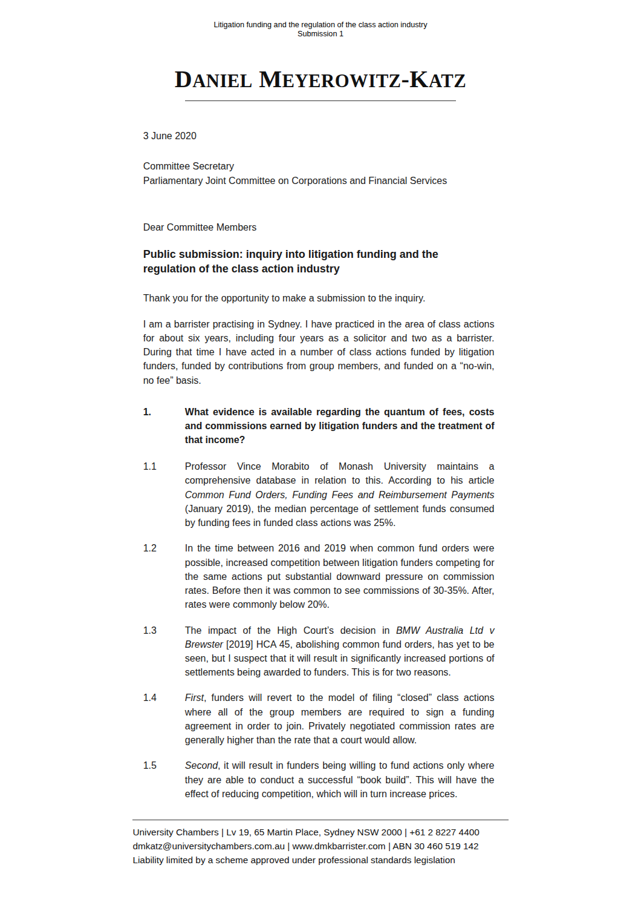Litigation funding and the regulation of the class action industry
Submission 1
DANIEL MEYEROWITZ-KATZ
3 June 2020
Committee Secretary
Parliamentary Joint Committee on Corporations and Financial Services
Dear Committee Members
Public submission: inquiry into litigation funding and the regulation of the class action industry
Thank you for the opportunity to make a submission to the inquiry.
I am a barrister practising in Sydney. I have practiced in the area of class actions for about six years, including four years as a solicitor and two as a barrister. During that time I have acted in a number of class actions funded by litigation funders, funded by contributions from group members, and funded on a “no-win, no fee” basis.
1. What evidence is available regarding the quantum of fees, costs and commissions earned by litigation funders and the treatment of that income?
1.1 Professor Vince Morabito of Monash University maintains a comprehensive database in relation to this. According to his article Common Fund Orders, Funding Fees and Reimbursement Payments (January 2019), the median percentage of settlement funds consumed by funding fees in funded class actions was 25%.
1.2 In the time between 2016 and 2019 when common fund orders were possible, increased competition between litigation funders competing for the same actions put substantial downward pressure on commission rates. Before then it was common to see commissions of 30-35%. After, rates were commonly below 20%.
1.3 The impact of the High Court’s decision in BMW Australia Ltd v Brewster [2019] HCA 45, abolishing common fund orders, has yet to be seen, but I suspect that it will result in significantly increased portions of settlements being awarded to funders. This is for two reasons.
1.4 First, funders will revert to the model of filing “closed” class actions where all of the group members are required to sign a funding agreement in order to join. Privately negotiated commission rates are generally higher than the rate that a court would allow.
1.5 Second, it will result in funders being willing to fund actions only where they are able to conduct a successful “book build”. This will have the effect of reducing competition, which will in turn increase prices.
University Chambers | Lv 19, 65 Martin Place, Sydney NSW 2000 | +61 2 8227 4400
dmkatz@universitychambers.com.au | www.dmkbarrister.com | ABN 30 460 519 142
Liability limited by a scheme approved under professional standards legislation